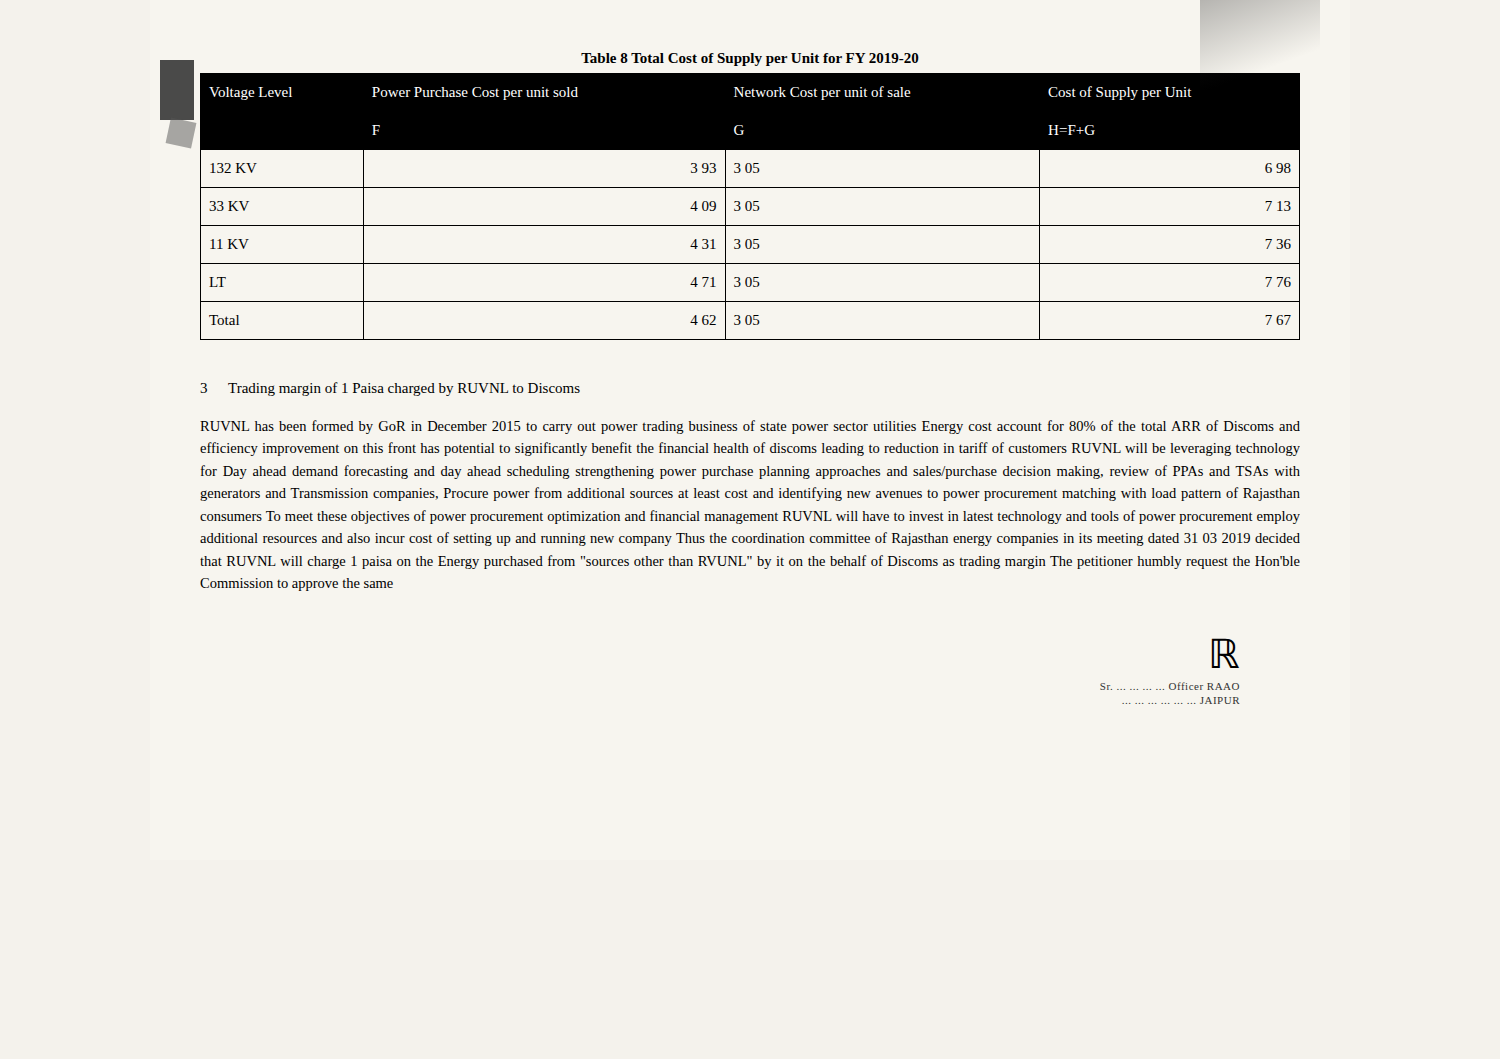Table 8 Total Cost of Supply per Unit for FY 2019-20
| Voltage Level | Power Purchase Cost per unit sold | Network Cost per unit of sale | Cost of Supply per Unit |
| --- | --- | --- | --- |
| F | G | H=F+G |
| 132 KV | 3 93 | 3 05 | 6 98 |
| 33 KV | 4 09 | 3 05 | 7 13 |
| 11 KV | 4 31 | 3 05 | 7 36 |
| LT | 4 71 | 3 05 | 7 76 |
| Total | 4 62 | 3 05 | 7 67 |
3
Trading margin of 1 Paisa charged by RUVNL to Discoms
RUVNL has been formed by GoR in December 2015 to carry out power trading business of state power sector utilities Energy cost account for 80% of the total ARR of Discoms and efficiency improvement on this front has potential to significantly benefit the financial health of discoms leading to reduction in tariff of customers RUVNL will be leveraging technology for Day ahead demand forecasting and day ahead scheduling strengthening power purchase planning approaches and sales/purchase decision making, review of PPAs and TSAs with generators and Transmission companies, Procure power from additional sources at least cost and identifying new avenues to power procurement matching with load pattern of Rajasthan consumers To meet these objectives of power procurement optimization and financial management RUVNL will have to invest in latest technology and tools of power procurement employ additional resources and also incur cost of setting up and running new company Thus the coordination committee of Rajasthan energy companies in its meeting dated 31 03 2019 decided that RUVNL will charge 1 paisa on the Energy purchased from "sources other than RVUNL" by it on the behalf of Discoms as trading margin The petitioner humbly request the Hon'ble Commission to approve the same
ℝ
Sr. ... ... ... ... Officer RAAO
... ... ... ... ... ... JAIPUR